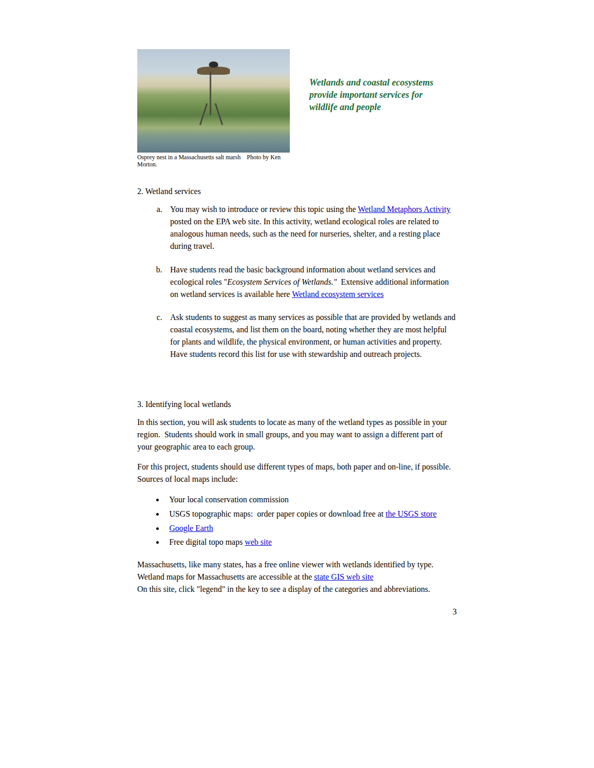Osprey nest in a Massachusetts salt marsh Photo by Ken Morton.
Wetlands and coastal ecosystems provide important services for wildlife and people
2. Wetland services
You may wish to introduce or review this topic using the Wetland Metaphors Activity posted on the EPA web site. In this activity, wetland ecological roles are related to analogous human needs, such as the need for nurseries, shelter, and a resting place during travel.
Have students read the basic background information about wetland services and ecological roles "Ecosystem Services of Wetlands." Extensive additional information on wetland services is available here Wetland ecosystem services
Ask students to suggest as many services as possible that are provided by wetlands and coastal ecosystems, and list them on the board, noting whether they are most helpful for plants and wildlife, the physical environment, or human activities and property. Have students record this list for use with stewardship and outreach projects.
3. Identifying local wetlands
In this section, you will ask students to locate as many of the wetland types as possible in your region. Students should work in small groups, and you may want to assign a different part of your geographic area to each group.
For this project, students should use different types of maps, both paper and on-line, if possible. Sources of local maps include:
Your local conservation commission
USGS topographic maps: order paper copies or download free at the USGS store
Google Earth
Free digital topo maps web site
Massachusetts, like many states, has a free online viewer with wetlands identified by type. Wetland maps for Massachusetts are accessible at the state GIS web site
On this site, click "legend" in the key to see a display of the categories and abbreviations.
3